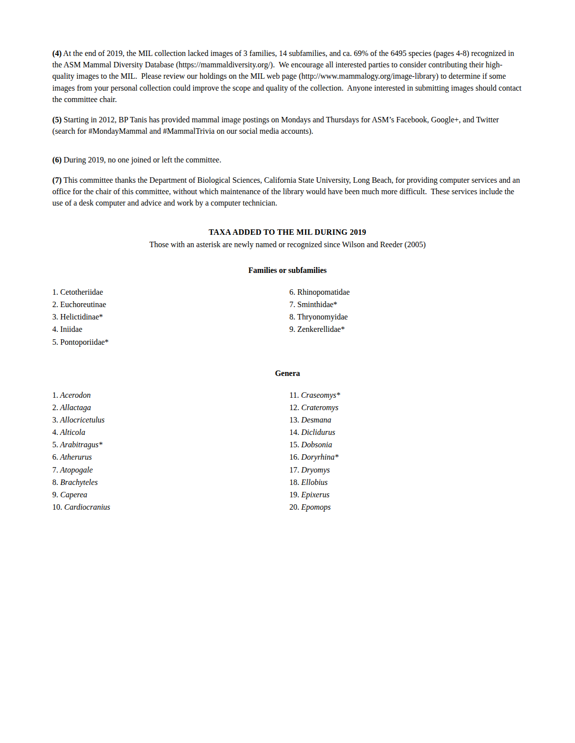(4) At the end of 2019, the MIL collection lacked images of 3 families, 14 subfamilies, and ca. 69% of the 6495 species (pages 4-8) recognized in the ASM Mammal Diversity Database (https://mammaldiversity.org/). We encourage all interested parties to consider contributing their high-quality images to the MIL. Please review our holdings on the MIL web page (http://www.mammalogy.org/image-library) to determine if some images from your personal collection could improve the scope and quality of the collection. Anyone interested in submitting images should contact the committee chair.
(5) Starting in 2012, BP Tanis has provided mammal image postings on Mondays and Thursdays for ASM’s Facebook, Google+, and Twitter (search for #MondayMammal and #MammalTrivia on our social media accounts).
(6) During 2019, no one joined or left the committee.
(7) This committee thanks the Department of Biological Sciences, California State University, Long Beach, for providing computer services and an office for the chair of this committee, without which maintenance of the library would have been much more difficult. These services include the use of a desk computer and advice and work by a computer technician.
TAXA ADDED TO THE MIL DURING 2019
Those with an asterisk are newly named or recognized since Wilson and Reeder (2005)
Families or subfamilies
1. Cetotheriidae
2. Euchoreutinae
3. Helictidinae*
4. Iniidae
5. Pontoporiidae*
6. Rhinopomatidae
7. Sminthidae*
8. Thryonomyidae
9. Zenkerellidae*
Genera
1. Acerodon
2. Allactaga
3. Allocricetulus
4. Alticola
5. Arabitragus*
6. Atherurus
7. Atopogale
8. Brachyteles
9. Caperea
10. Cardiocranius
11. Craseomys*
12. Crateromys
13. Desmana
14. Diclidurus
15. Dobsonia
16. Doryrhina*
17. Dryomys
18. Ellobius
19. Epixerus
20. Epomops